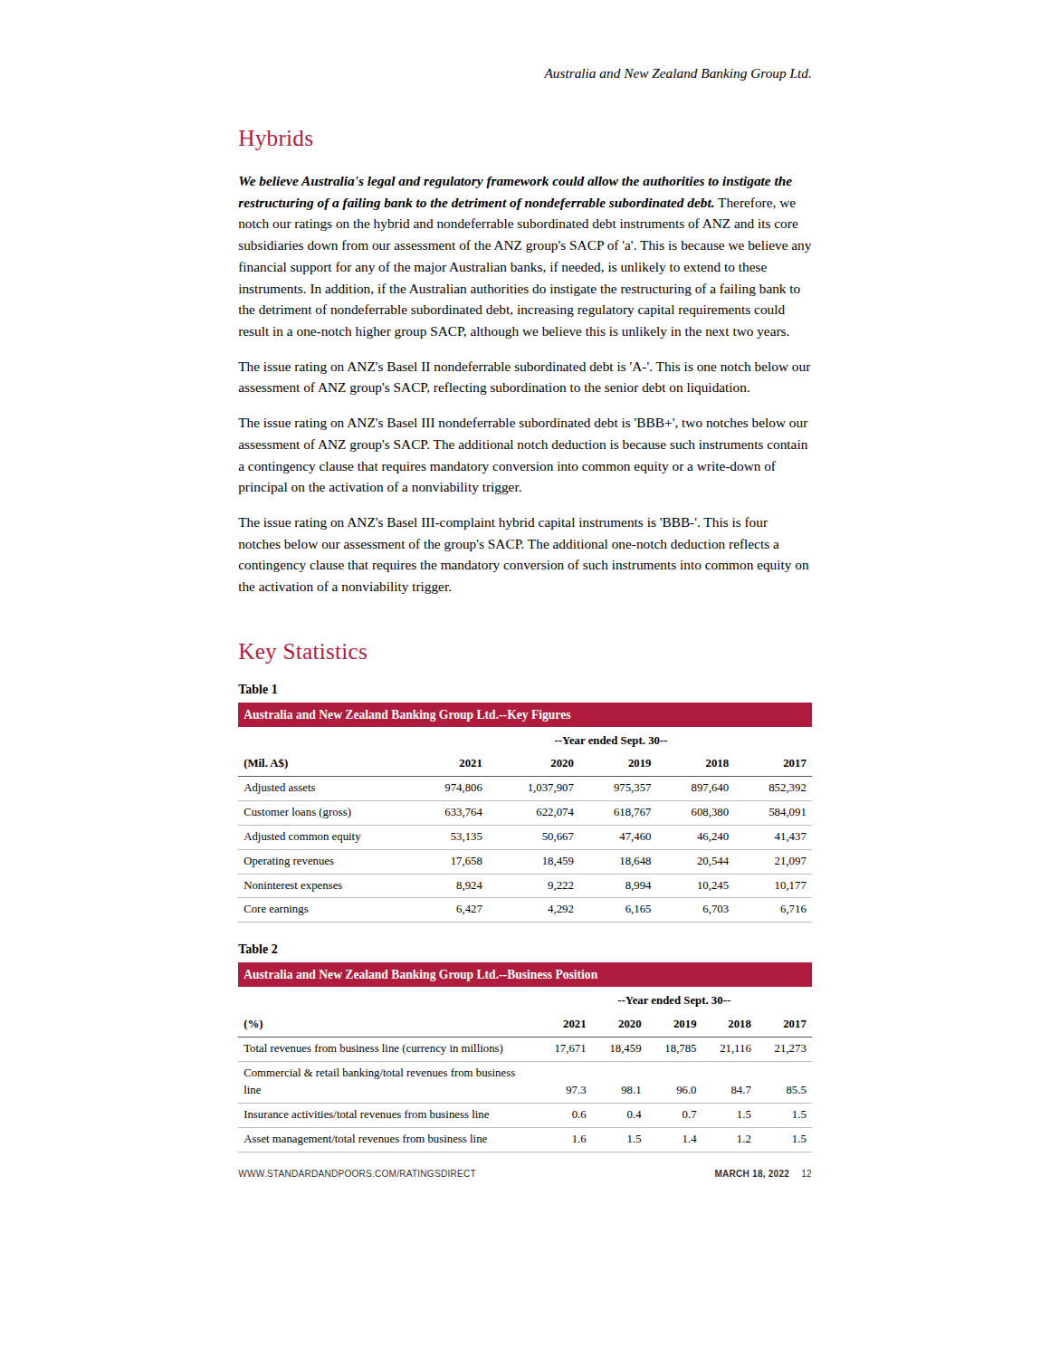Australia and New Zealand Banking Group Ltd.
Hybrids
We believe Australia's legal and regulatory framework could allow the authorities to instigate the restructuring of a failing bank to the detriment of nondeferrable subordinated debt. Therefore, we notch our ratings on the hybrid and nondeferrable subordinated debt instruments of ANZ and its core subsidiaries down from our assessment of the ANZ group's SACP of 'a'. This is because we believe any financial support for any of the major Australian banks, if needed, is unlikely to extend to these instruments. In addition, if the Australian authorities do instigate the restructuring of a failing bank to the detriment of nondeferrable subordinated debt, increasing regulatory capital requirements could result in a one-notch higher group SACP, although we believe this is unlikely in the next two years.
The issue rating on ANZ's Basel II nondeferrable subordinated debt is 'A-'. This is one notch below our assessment of ANZ group's SACP, reflecting subordination to the senior debt on liquidation.
The issue rating on ANZ's Basel III nondeferrable subordinated debt is 'BBB+', two notches below our assessment of ANZ group's SACP. The additional notch deduction is because such instruments contain a contingency clause that requires mandatory conversion into common equity or a write-down of principal on the activation of a nonviability trigger.
The issue rating on ANZ's Basel III-complaint hybrid capital instruments is 'BBB-'. This is four notches below our assessment of the group's SACP. The additional one-notch deduction reflects a contingency clause that requires the mandatory conversion of such instruments into common equity on the activation of a nonviability trigger.
Key Statistics
Table 1
Australia and New Zealand Banking Group Ltd.--Key Figures
| | --Year ended Sept. 30-- |
| --- | --- |
| (Mil. A$) | 2021 | 2020 | 2019 | 2018 | 2017 |
| Adjusted assets | 974,806 | 1,037,907 | 975,357 | 897,640 | 852,392 |
| Customer loans (gross) | 633,764 | 622,074 | 618,767 | 608,380 | 584,091 |
| Adjusted common equity | 53,135 | 50,667 | 47,460 | 46,240 | 41,437 |
| Operating revenues | 17,658 | 18,459 | 18,648 | 20,544 | 21,097 |
| Noninterest expenses | 8,924 | 9,222 | 8,994 | 10,245 | 10,177 |
| Core earnings | 6,427 | 4,292 | 6,165 | 6,703 | 6,716 |
Table 2
Australia and New Zealand Banking Group Ltd.--Business Position
| | --Year ended Sept. 30-- |
| --- | --- |
| (%) | 2021 | 2020 | 2019 | 2018 | 2017 |
| Total revenues from business line (currency in millions) | 17,671 | 18,459 | 18,785 | 21,116 | 21,273 |
| Commercial & retail banking/total revenues from business line | 97.3 | 98.1 | 96.0 | 84.7 | 85.5 |
| Insurance activities/total revenues from business line | 0.6 | 0.4 | 0.7 | 1.5 | 1.5 |
| Asset management/total revenues from business line | 1.6 | 1.5 | 1.4 | 1.2 | 1.5 |
WWW.STANDARDANDPOORS.COM/RATINGSDIRECT
MARCH 18, 2022 12